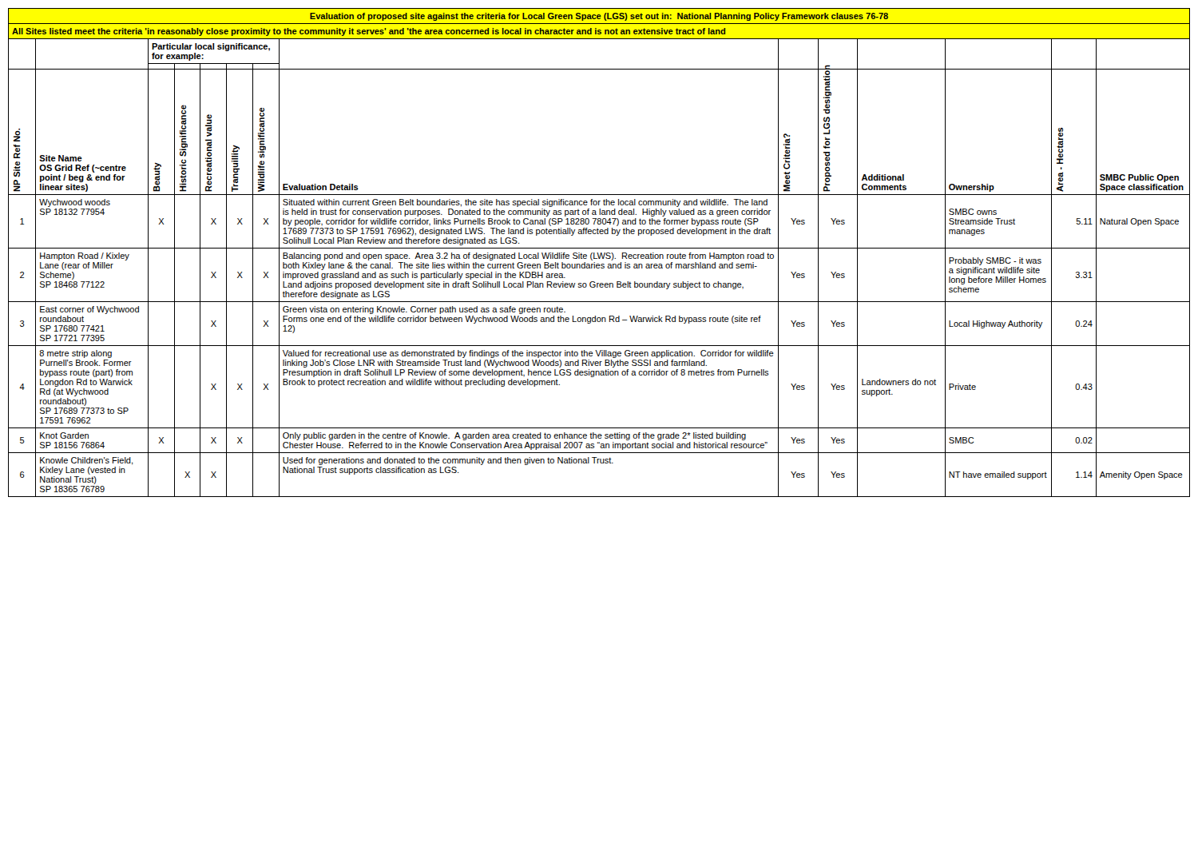| Evaluation of proposed site against the criteria for Local Green Space (LGS) set out in: National Planning Policy Framework clauses 76-78 |
| All Sites listed meet the criteria 'in reasonably close proximity to the community it serves' and 'the area concerned is local in character and is not an extensive tract of land |
| | | Particular local significance, for example: | | | | | | | |
| NP Site Ref No. | Site Name OS Grid Ref (~centre point / beg & end for linear sites) | Beauty | Historic Significance | Recreational value | Tranquillity | Wildlife significance | Evaluation Details | Meet Criteria? | Proposed for LGS designation | Additional Comments | Ownership | Area - Hectares | SMBC Public Open Space classification |
| 1 | Wychwood woods SP 18132 77954 | X | | X | X | X | Situated within current Green Belt boundaries, the site has special significance for the local community and wildlife. The land is held in trust for conservation purposes. Donated to the community as part of a land deal. Highly valued as a green corridor by people, corridor for wildlife corridor, links Purnells Brook to Canal (SP 18280 78047) and to the former bypass route (SP 17689 77373 to SP 17591 76962), designated LWS. The land is potentially affected by the proposed development in the draft Solihull Local Plan Review and therefore designated as LGS. | Yes | Yes | | SMBC owns Streamside Trust manages | 5.11 | Natural Open Space |
| 2 | Hampton Road / Kixley Lane (rear of Miller Scheme) SP 18468 77122 | | | X | X | X | Balancing pond and open space. Area 3.2 ha of designated Local Wildlife Site (LWS). Recreation route from Hampton road to both Kixley lane & the canal. The site lies within the current Green Belt boundaries and is an area of marshland and semi-improved grassland and as such is particularly special in the KDBH area. Land adjoins proposed development site in draft Solihull Local Plan Review so Green Belt boundary subject to change, therefore designate as LGS | Yes | Yes | | Probably SMBC - it was a significant wildlife site long before Miller Homes scheme | 3.31 | |
| 3 | East corner of Wychwood roundabout SP 17680 77421 SP 17721 77395 | | | X | | X | Green vista on entering Knowle. Corner path used as a safe green route. Forms one end of the wildlife corridor between Wychwood Woods and the Longdon Rd – Warwick Rd bypass route (site ref 12) | Yes | Yes | | Local Highway Authority | 0.24 | |
| 4 | 8 metre strip along Purnell's Brook. Former bypass route (part) from Longdon Rd to Warwick Rd (at Wychwood roundabout) SP 17689 77373 to SP 17591 76962 | | | X | X | X | Valued for recreational use as demonstrated by findings of the inspector into the Village Green application. Corridor for wildlife linking Job’s Close LNR with Streamside Trust land (Wychwood Woods) and River Blythe SSSI and farmland. Presumption in draft Solihull LP Review of some development, hence LGS designation of a corridor of 8 metres from Purnells Brook to protect recreation and wildlife without precluding development. | Yes | Yes | Landowners do not support. | Private | 0.43 | |
| 5 | Knot Garden SP 18156 76864 | X | | X | X | | Only public garden in the centre of Knowle. A garden area created to enhance the setting of the grade 2* listed building Chester House. Referred to in the Knowle Conservation Area Appraisal 2007 as “an important social and historical resource” | Yes | Yes | | SMBC | 0.02 | |
| 6 | Knowle Children's Field, Kixley Lane (vested in National Trust) SP 18365 76789 | | X | X | | | Used for generations and donated to the community and then given to National Trust. National Trust supports classification as LGS. | Yes | Yes | | NT have emailed support | 1.14 | Amenity Open Space |